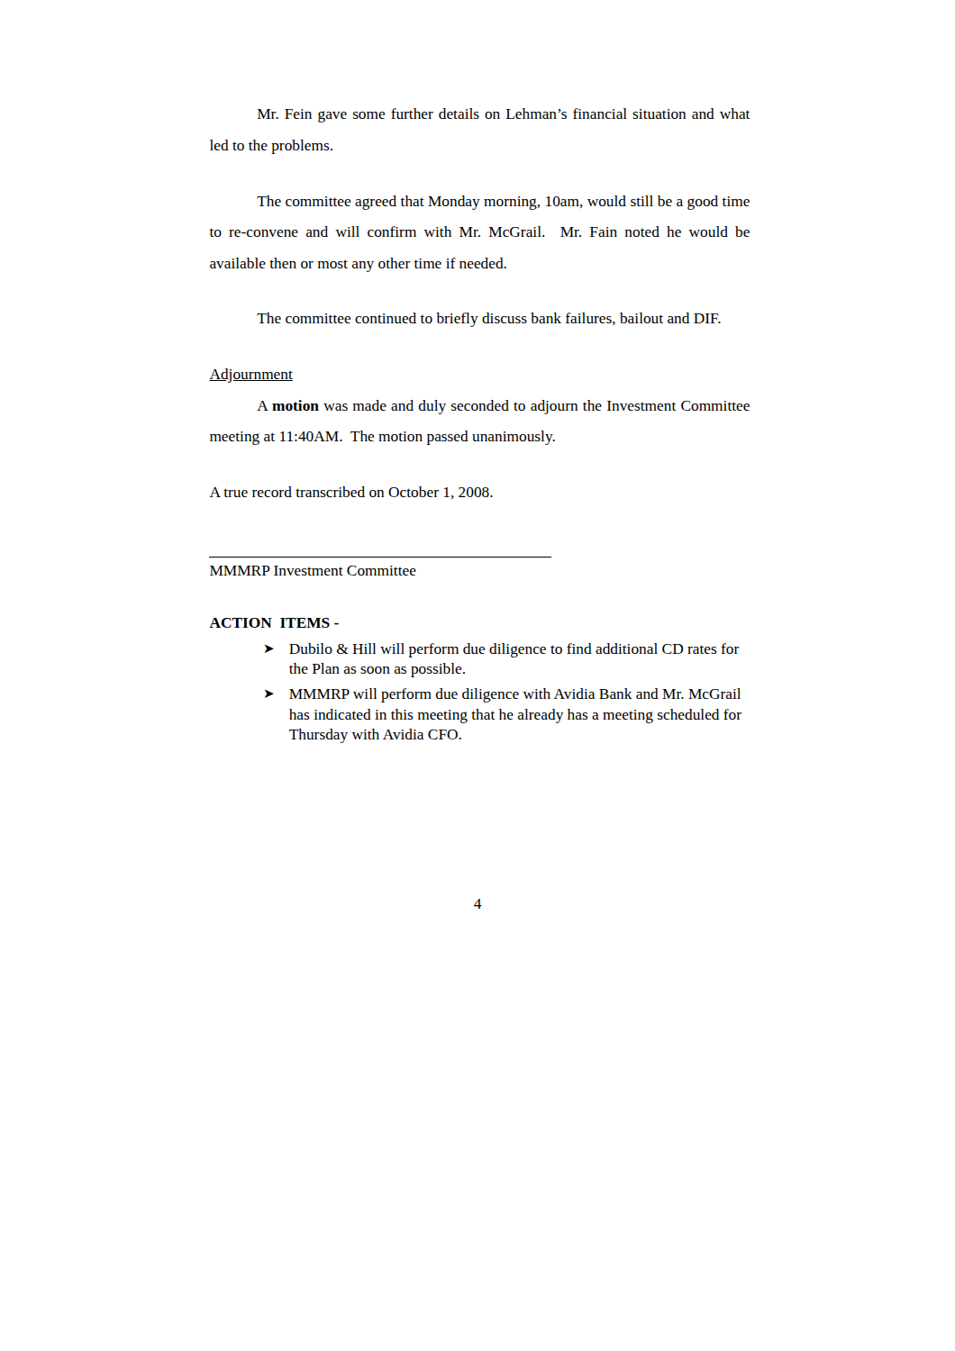Mr. Fein gave some further details on Lehman’s financial situation and what led to the problems.
The committee agreed that Monday morning, 10am, would still be a good time to re-convene and will confirm with Mr. McGrail. Mr. Fain noted he would be available then or most any other time if needed.
The committee continued to briefly discuss bank failures, bailout and DIF.
Adjournment
A motion was made and duly seconded to adjourn the Investment Committee meeting at 11:40AM. The motion passed unanimously.
A true record transcribed on October 1, 2008.
MMMRP Investment Committee
ACTION ITEMS -
Dubilo & Hill will perform due diligence to find additional CD rates for the Plan as soon as possible.
MMMRP will perform due diligence with Avidia Bank and Mr. McGrail has indicated in this meeting that he already has a meeting scheduled for Thursday with Avidia CFO.
4